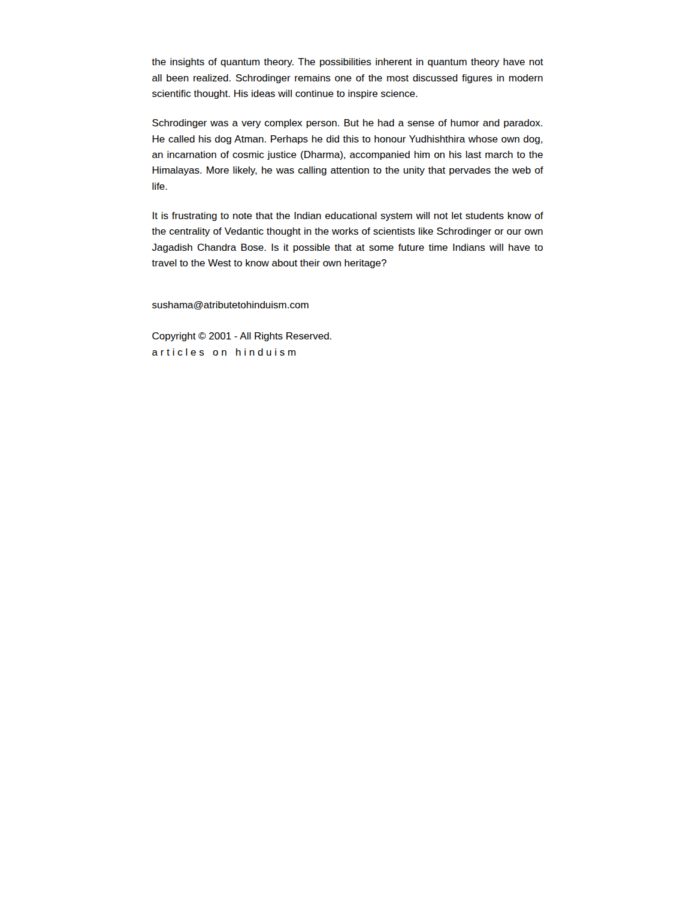the insights of quantum theory. The possibilities inherent in quantum theory have not all been realized. Schrodinger remains one of the most discussed figures in modern scientific thought. His ideas will continue to inspire science.
Schrodinger was a very complex person. But he had a sense of humor and paradox. He called his dog Atman. Perhaps he did this to honour Yudhishthira whose own dog, an incarnation of cosmic justice (Dharma), accompanied him on his last march to the Himalayas. More likely, he was calling attention to the unity that pervades the web of life.
It is frustrating to note that the Indian educational system will not let students know of the centrality of Vedantic thought in the works of scientists like Schrodinger or our own Jagadish Chandra Bose. Is it possible that at some future time Indians will have to travel to the West to know about their own heritage?
sushama@atributetohinduism.com
Copyright © 2001 - All Rights Reserved.
articles on hinduism